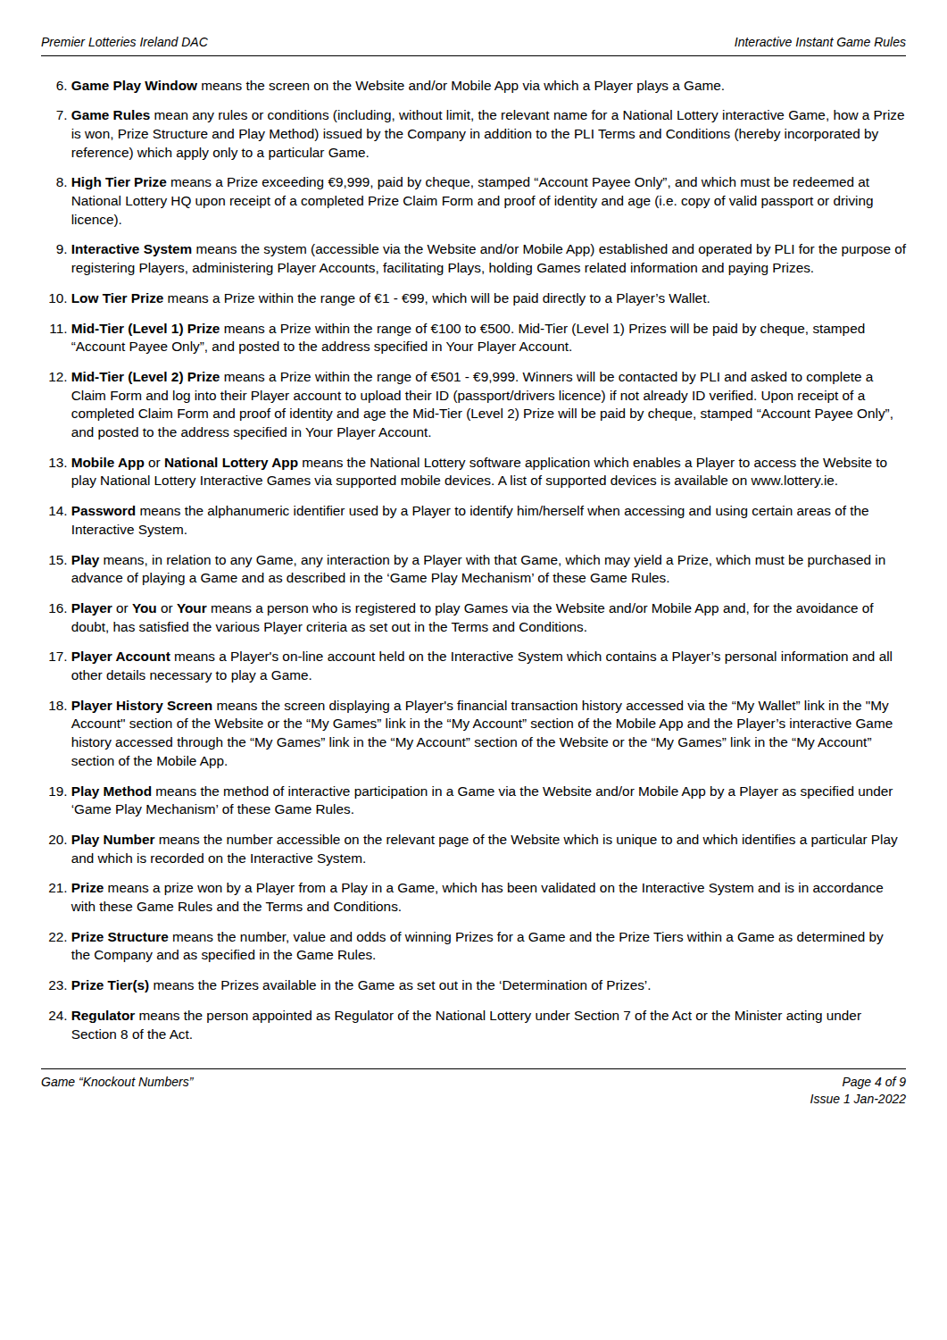Premier Lotteries Ireland DAC Interactive Instant Game Rules
Game Play Window means the screen on the Website and/or Mobile App via which a Player plays a Game.
Game Rules mean any rules or conditions (including, without limit, the relevant name for a National Lottery interactive Game, how a Prize is won, Prize Structure and Play Method) issued by the Company in addition to the PLI Terms and Conditions (hereby incorporated by reference) which apply only to a particular Game.
High Tier Prize means a Prize exceeding €9,999, paid by cheque, stamped “Account Payee Only”, and which must be redeemed at National Lottery HQ upon receipt of a completed Prize Claim Form and proof of identity and age (i.e. copy of valid passport or driving licence).
Interactive System means the system (accessible via the Website and/or Mobile App) established and operated by PLI for the purpose of registering Players, administering Player Accounts, facilitating Plays, holding Games related information and paying Prizes.
Low Tier Prize means a Prize within the range of €1 - €99, which will be paid directly to a Player’s Wallet.
Mid-Tier (Level 1) Prize means a Prize within the range of €100 to €500. Mid-Tier (Level 1) Prizes will be paid by cheque, stamped “Account Payee Only”, and posted to the address specified in Your Player Account.
Mid-Tier (Level 2) Prize means a Prize within the range of €501 - €9,999. Winners will be contacted by PLI and asked to complete a Claim Form and log into their Player account to upload their ID (passport/drivers licence) if not already ID verified. Upon receipt of a completed Claim Form and proof of identity and age the Mid-Tier (Level 2) Prize will be paid by cheque, stamped “Account Payee Only”, and posted to the address specified in Your Player Account.
Mobile App or National Lottery App means the National Lottery software application which enables a Player to access the Website to play National Lottery Interactive Games via supported mobile devices. A list of supported devices is available on www.lottery.ie.
Password means the alphanumeric identifier used by a Player to identify him/herself when accessing and using certain areas of the Interactive System.
Play means, in relation to any Game, any interaction by a Player with that Game, which may yield a Prize, which must be purchased in advance of playing a Game and as described in the ‘Game Play Mechanism’ of these Game Rules.
Player or You or Your means a person who is registered to play Games via the Website and/or Mobile App and, for the avoidance of doubt, has satisfied the various Player criteria as set out in the Terms and Conditions.
Player Account means a Player's on-line account held on the Interactive System which contains a Player’s personal information and all other details necessary to play a Game.
Player History Screen means the screen displaying a Player's financial transaction history accessed via the “My Wallet” link in the "My Account" section of the Website or the “My Games” link in the “My Account” section of the Mobile App and the Player’s interactive Game history accessed through the “My Games” link in the “My Account” section of the Website or the “My Games” link in the “My Account” section of the Mobile App.
Play Method means the method of interactive participation in a Game via the Website and/or Mobile App by a Player as specified under ‘Game Play Mechanism’ of these Game Rules.
Play Number means the number accessible on the relevant page of the Website which is unique to and which identifies a particular Play and which is recorded on the Interactive System.
Prize means a prize won by a Player from a Play in a Game, which has been validated on the Interactive System and is in accordance with these Game Rules and the Terms and Conditions.
Prize Structure means the number, value and odds of winning Prizes for a Game and the Prize Tiers within a Game as determined by the Company and as specified in the Game Rules.
Prize Tier(s) means the Prizes available in the Game as set out in the ‘Determination of Prizes’.
Regulator means the person appointed as Regulator of the National Lottery under Section 7 of the Act or the Minister acting under Section 8 of the Act.
Game “Knockout Numbers” Page 4 of 9
Issue 1 Jan-2022